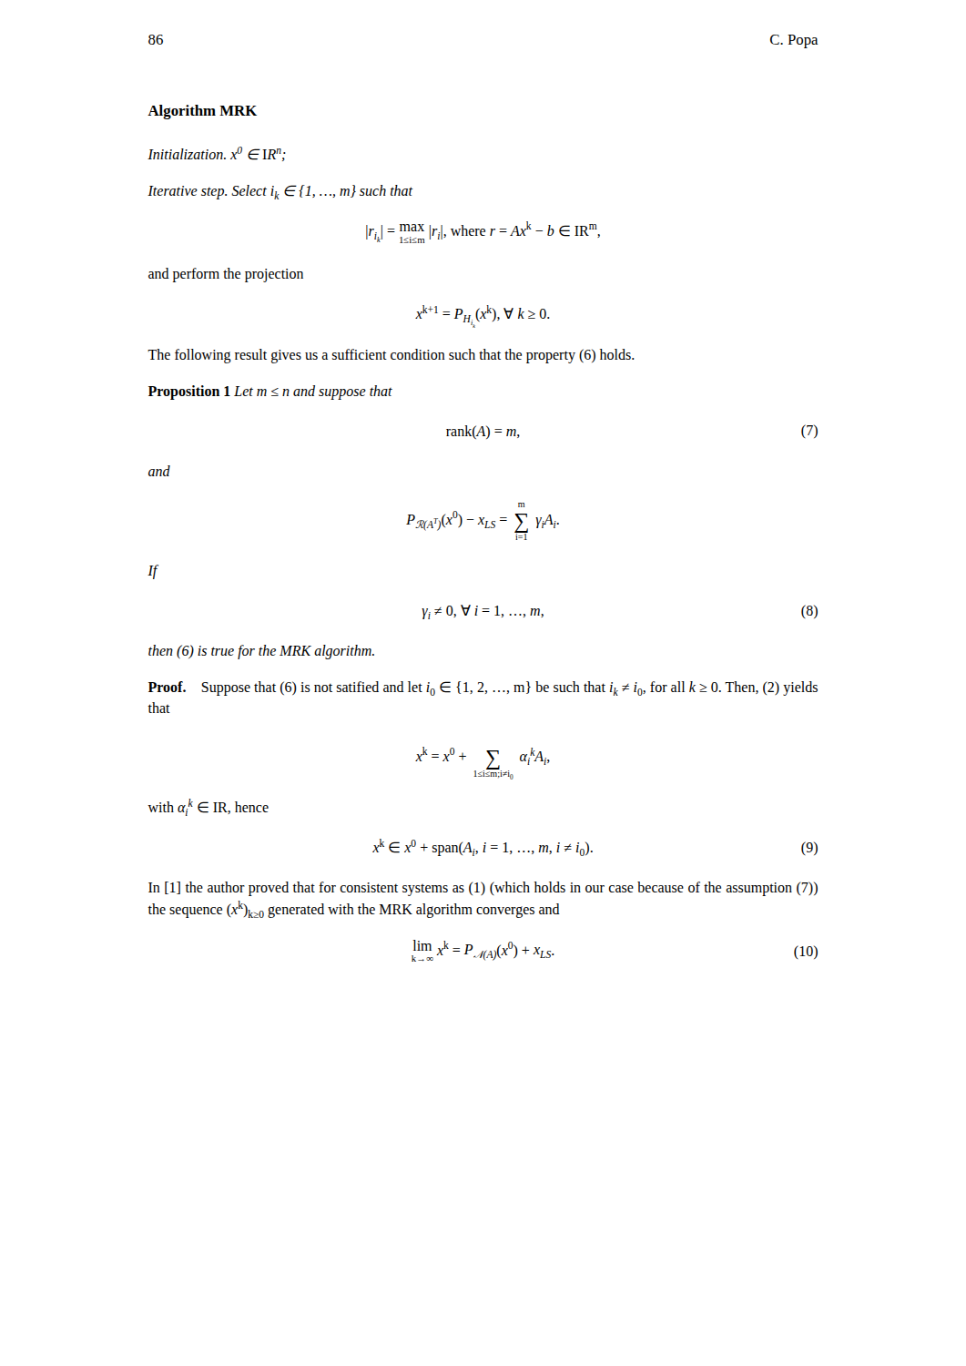86 C. Popa
Algorithm MRK
Initialization. x0 ∈ IRn;
Iterative step. Select ik ∈ {1, …, m} such that
|rik| = max 1≤i≤m |ri|, where r = Axk − b ∈ IRm,
and perform the projection
xk+1 = PHik(xk), ∀ k ≥ 0.
The following result gives us a sufficient condition such that the property (6) holds.
Proposition 1 Let m ≤ n and suppose that
rank(A) = m, (7)
and
Pℛ(AT)(x0) − xLS = m∑i=1 γiAi.
If
γi ≠ 0, ∀ i = 1, …, m, (8)
then (6) is true for the MRK algorithm.
Proof. Suppose that (6) is not satified and let i0 ∈ {1, 2, …, m} be such that ik ≠ i0, for all k ≥ 0. Then, (2) yields that
xk = x0 + ∑1≤i≤m;i≠i0 αikAi,
with αik ∈ IR, hence
xk ∈ x0 + span(Ai, i = 1, …, m, i ≠ i0). (9)
In [1] the author proved that for consistent systems as (1) (which holds in our case because of the assumption (7)) the sequence (xk)k≥0 generated with the MRK algorithm converges and
lim k→∞ xk = P𝒩(A)(x0) + xLS. (10)